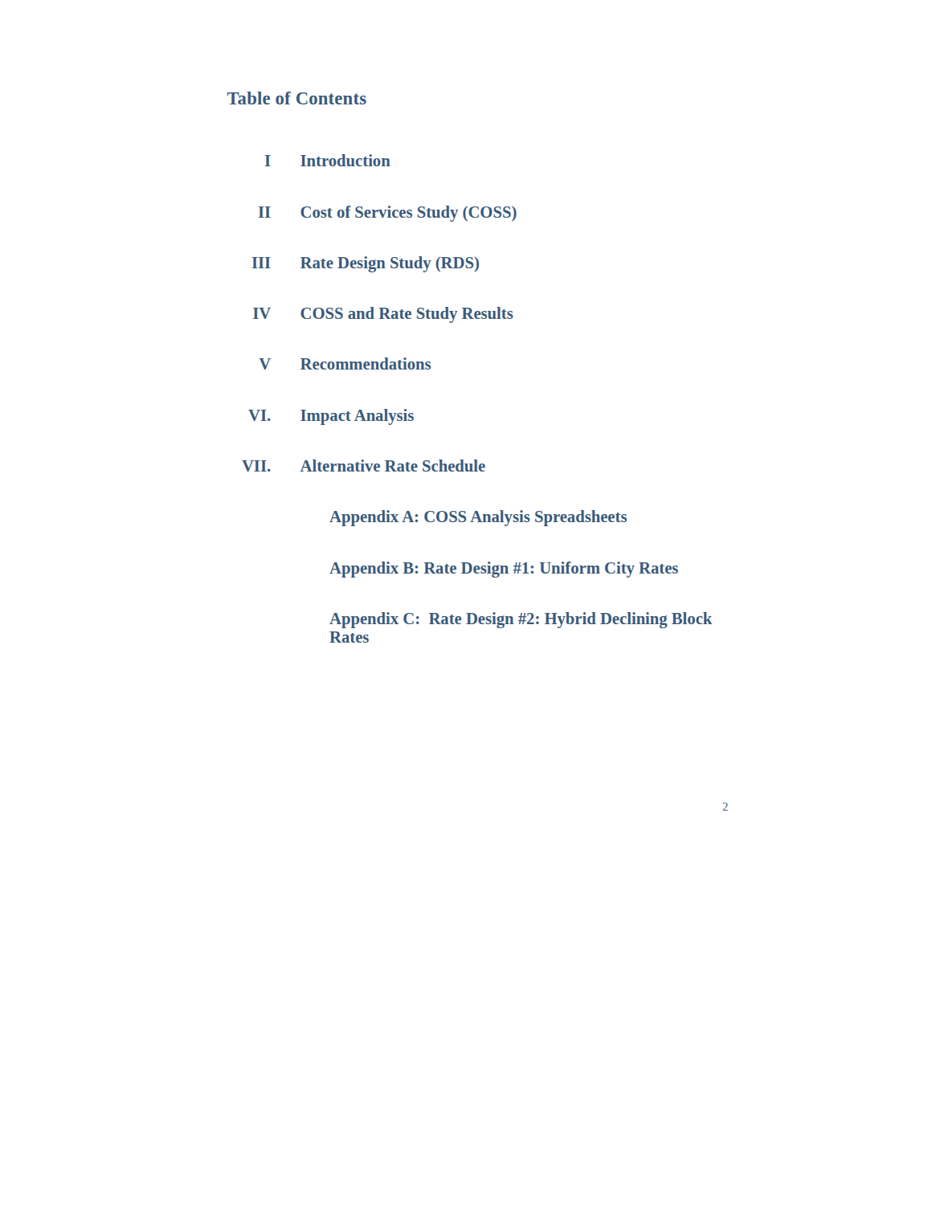Table of Contents
IIntroduction
II Cost of Services Study (COSS)
III Rate Design Study (RDS)
IV COSS and Rate Study Results
VRecommendations
VI. Impact Analysis
VII. Alternative Rate Schedule
Appendix A: COSS Analysis Spreadsheets
Appendix B: Rate Design #1: Uniform City Rates
Appendix C: Rate Design #2: Hybrid Declining Block Rates
2